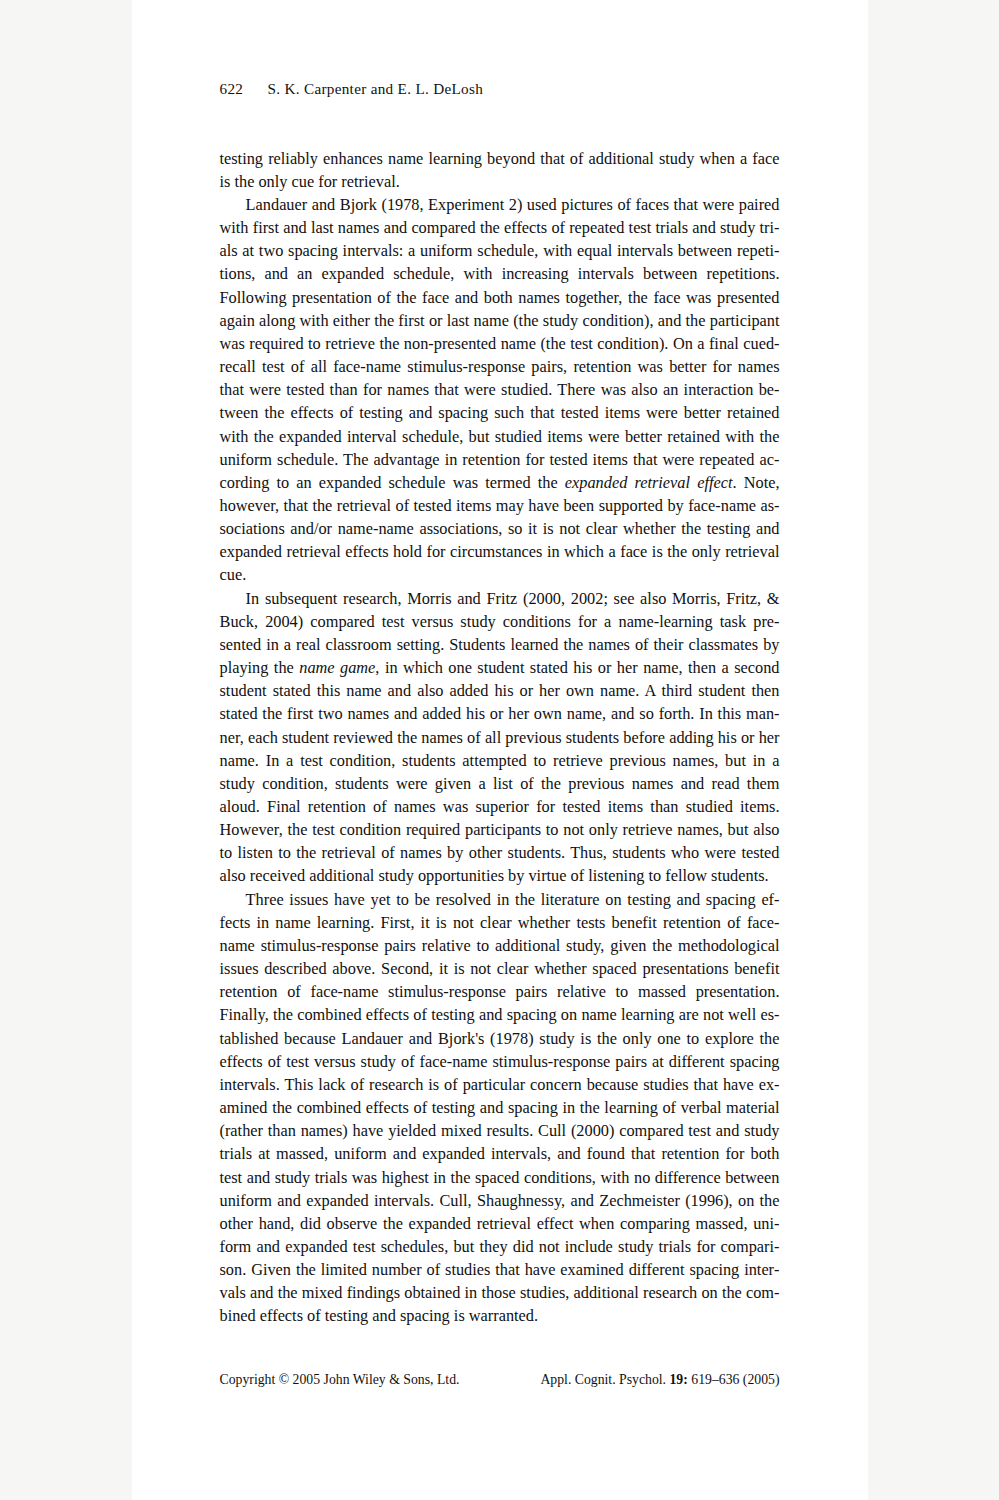622 S. K. Carpenter and E. L. DeLosh
testing reliably enhances name learning beyond that of additional study when a face is the only cue for retrieval.
Landauer and Bjork (1978, Experiment 2) used pictures of faces that were paired with first and last names and compared the effects of repeated test trials and study trials at two spacing intervals: a uniform schedule, with equal intervals between repetitions, and an expanded schedule, with increasing intervals between repetitions. Following presentation of the face and both names together, the face was presented again along with either the first or last name (the study condition), and the participant was required to retrieve the non-presented name (the test condition). On a final cued-recall test of all face-name stimulus-response pairs, retention was better for names that were tested than for names that were studied. There was also an interaction between the effects of testing and spacing such that tested items were better retained with the expanded interval schedule, but studied items were better retained with the uniform schedule. The advantage in retention for tested items that were repeated according to an expanded schedule was termed the expanded retrieval effect. Note, however, that the retrieval of tested items may have been supported by face-name associations and/or name-name associations, so it is not clear whether the testing and expanded retrieval effects hold for circumstances in which a face is the only retrieval cue.
In subsequent research, Morris and Fritz (2000, 2002; see also Morris, Fritz, & Buck, 2004) compared test versus study conditions for a name-learning task presented in a real classroom setting. Students learned the names of their classmates by playing the name game, in which one student stated his or her name, then a second student stated this name and also added his or her own name. A third student then stated the first two names and added his or her own name, and so forth. In this manner, each student reviewed the names of all previous students before adding his or her name. In a test condition, students attempted to retrieve previous names, but in a study condition, students were given a list of the previous names and read them aloud. Final retention of names was superior for tested items than studied items. However, the test condition required participants to not only retrieve names, but also to listen to the retrieval of names by other students. Thus, students who were tested also received additional study opportunities by virtue of listening to fellow students.
Three issues have yet to be resolved in the literature on testing and spacing effects in name learning. First, it is not clear whether tests benefit retention of face-name stimulus-response pairs relative to additional study, given the methodological issues described above. Second, it is not clear whether spaced presentations benefit retention of face-name stimulus-response pairs relative to massed presentation. Finally, the combined effects of testing and spacing on name learning are not well established because Landauer and Bjork's (1978) study is the only one to explore the effects of test versus study of face-name stimulus-response pairs at different spacing intervals. This lack of research is of particular concern because studies that have examined the combined effects of testing and spacing in the learning of verbal material (rather than names) have yielded mixed results. Cull (2000) compared test and study trials at massed, uniform and expanded intervals, and found that retention for both test and study trials was highest in the spaced conditions, with no difference between uniform and expanded intervals. Cull, Shaughnessy, and Zechmeister (1996), on the other hand, did observe the expanded retrieval effect when comparing massed, uniform and expanded test schedules, but they did not include study trials for comparison. Given the limited number of studies that have examined different spacing intervals and the mixed findings obtained in those studies, additional research on the combined effects of testing and spacing is warranted.
Copyright © 2005 John Wiley & Sons, Ltd. Appl. Cognit. Psychol. 19: 619–636 (2005)